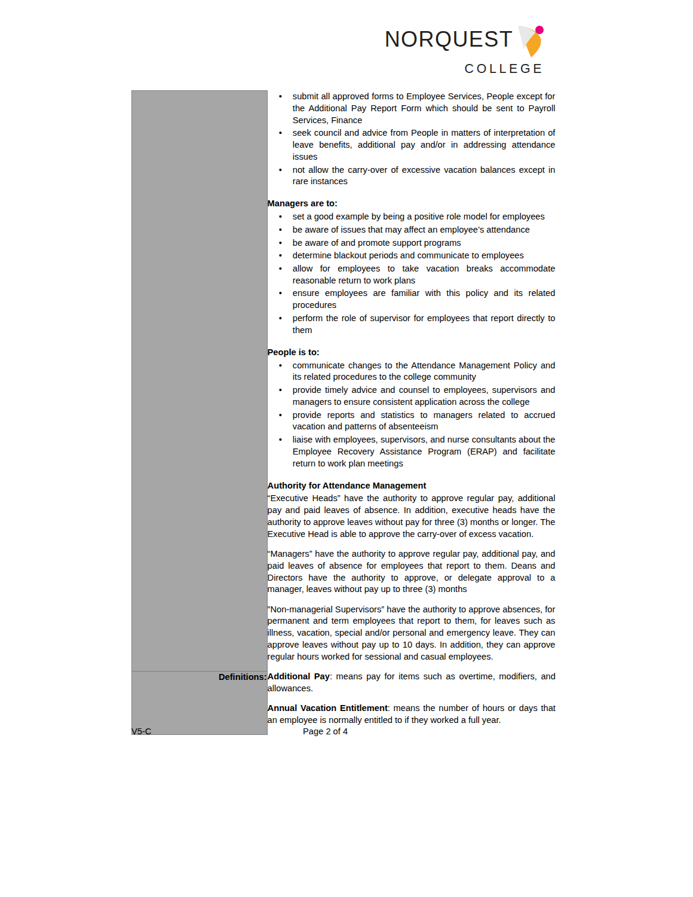NORQUEST COLLEGE
| | submit all approved forms to Employee Services, People except for the Additional Pay Report Form which should be sent to Payroll Services, Finance seek council and advice from People in matters of interpretation of leave benefits, additional pay and/or in addressing attendance issues not allow the carry-over of excessive vacation balances except in rare instances Managers are to: set a good example by being a positive role model for employees be aware of issues that may affect an employee’s attendance be aware of and promote support programs determine blackout periods and communicate to employees allow for employees to take vacation breaks accommodate reasonable return to work plans ensure employees are familiar with this policy and its related procedures perform the role of supervisor for employees that report directly to them People is to: communicate changes to the Attendance Management Policy and its related procedures to the college community provide timely advice and counsel to employees, supervisors and managers to ensure consistent application across the college provide reports and statistics to managers related to accrued vacation and patterns of absenteeism liaise with employees, supervisors, and nurse consultants about the Employee Recovery Assistance Program (ERAP) and facilitate return to work plan meetings Authority for Attendance Management “Executive Heads” have the authority to approve regular pay, additional pay and paid leaves of absence. In addition, executive heads have the authority to approve leaves without pay for three (3) months or longer. The Executive Head is able to approve the carry-over of excess vacation. “Managers” have the authority to approve regular pay, additional pay, and paid leaves of absence for employees that report to them. Deans and Directors have the authority to approve, or delegate approval to a manager, leaves without pay up to three (3) months ”Non-managerial Supervisors” have the authority to approve absences, for permanent and term employees that report to them, for leaves such as illness, vacation, special and/or personal and emergency leave. They can approve leaves without pay up to 10 days. In addition, they can approve regular hours worked for sessional and casual employees. |
| Definitions: | Additional Pay : means pay for items such as overtime, modifiers, and allowances. Annual Vacation Entitlement : means the number of hours or days that an employee is normally entitled to if they worked a full year. |
V5-C Page 2 of 4